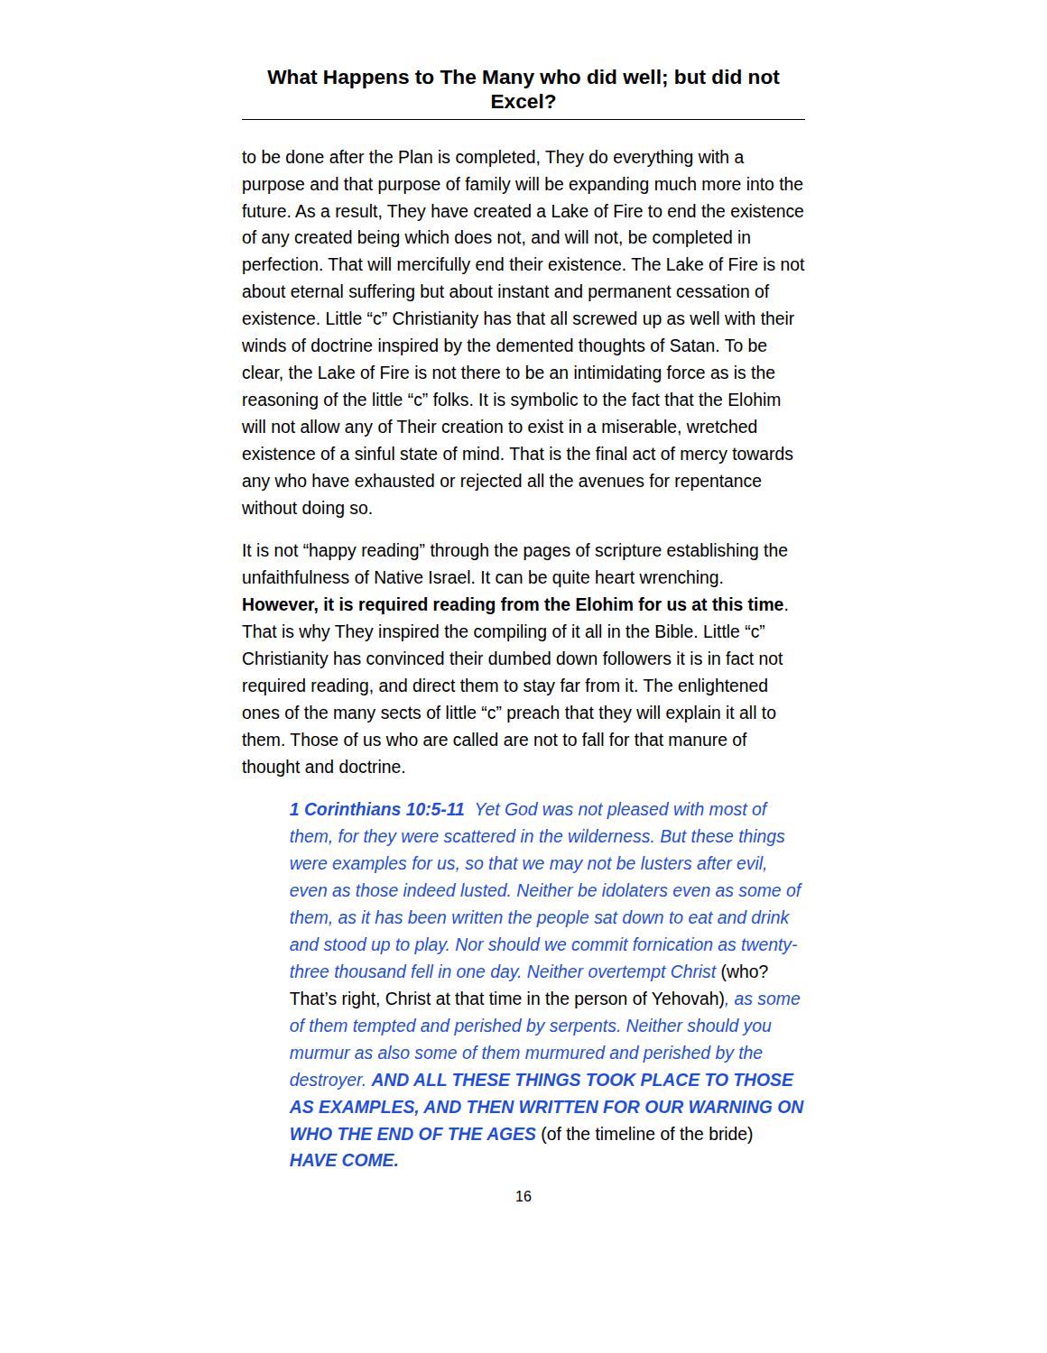What Happens to The Many who did well; but did not Excel?
to be done after the Plan is completed, They do everything with a purpose and that purpose of family will be expanding much more into the future. As a result, They have created a Lake of Fire to end the existence of any created being which does not, and will not, be completed in perfection. That will mercifully end their existence. The Lake of Fire is not about eternal suffering but about instant and permanent cessation of existence. Little “c” Christianity has that all screwed up as well with their winds of doctrine inspired by the demented thoughts of Satan. To be clear, the Lake of Fire is not there to be an intimidating force as is the reasoning of the little “c” folks. It is symbolic to the fact that the Elohim will not allow any of Their creation to exist in a miserable, wretched existence of a sinful state of mind. That is the final act of mercy towards any who have exhausted or rejected all the avenues for repentance without doing so.
It is not “happy reading” through the pages of scripture establishing the unfaithfulness of Native Israel. It can be quite heart wrenching. However, it is required reading from the Elohim for us at this time. That is why They inspired the compiling of it all in the Bible. Little “c” Christianity has convinced their dumbed down followers it is in fact not required reading, and direct them to stay far from it. The enlightened ones of the many sects of little “c” preach that they will explain it all to them. Those of us who are called are not to fall for that manure of thought and doctrine.
1 Corinthians 10:5-11 Yet God was not pleased with most of them, for they were scattered in the wilderness. But these things were examples for us, so that we may not be lusters after evil, even as those indeed lusted. Neither be idolaters even as some of them, as it has been written the people sat down to eat and drink and stood up to play. Nor should we commit fornication as twenty-three thousand fell in one day. Neither overtempt Christ (who? That’s right, Christ at that time in the person of Yehovah), as some of them tempted and perished by serpents. Neither should you murmur as also some of them murmured and perished by the destroyer. AND ALL THESE THINGS TOOK PLACE TO THOSE AS EXAMPLES, AND THEN WRITTEN FOR OUR WARNING ON WHO THE END OF THE AGES (of the timeline of the bride) HAVE COME.
16